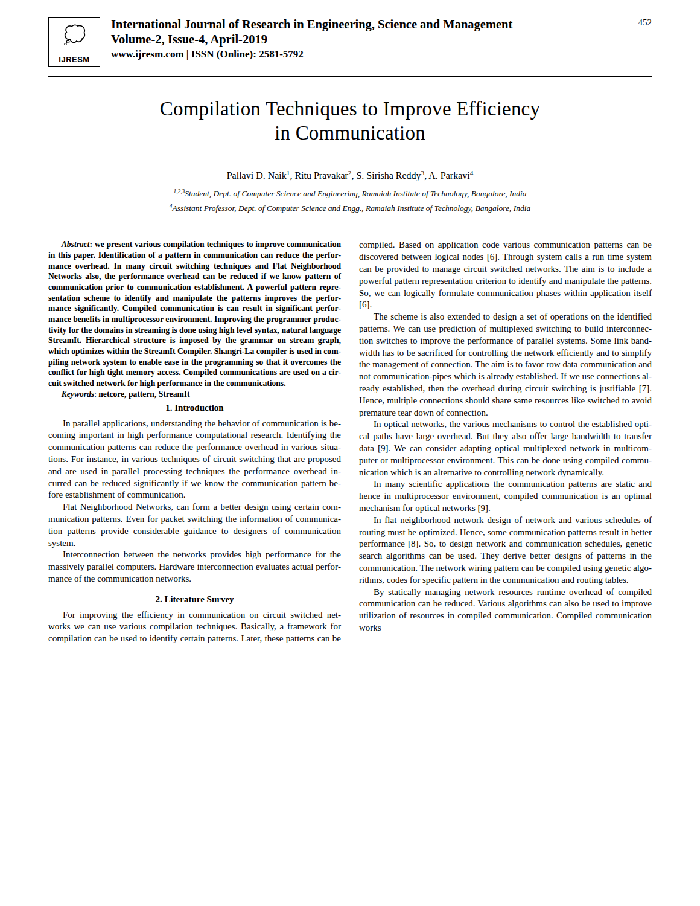💭
IJRESM
452
International Journal of Research in Engineering, Science and Management
Volume-2, Issue-4, April-2019
www.ijresm.com | ISSN (Online): 2581-5792
Compilation Techniques to Improve Efficiency
in Communication
Pallavi D. Naik1, Ritu Pravakar2, S. Sirisha Reddy3, A. Parkavi4
1,2,3Student, Dept. of Computer Science and Engineering, Ramaiah Institute of Technology, Bangalore, India
4Assistant Professor, Dept. of Computer Science and Engg., Ramaiah Institute of Technology, Bangalore, India
Abstract: we present various compilation techniques to improve communication in this paper. Identification of a pattern in communication can reduce the performance overhead. In many circuit switching techniques and Flat Neighborhood Networks also, the performance overhead can be reduced if we know pattern of communication prior to communication establishment. A powerful pattern representation scheme to identify and manipulate the patterns improves the performance significantly. Compiled communication is can result in significant performance benefits in multiprocessor environment. Improving the programmer productivity for the domains in streaming is done using high level syntax, natural language StreamIt. Hierarchical structure is imposed by the grammar on stream graph, which optimizes within the StreamIt Compiler. Shangri-La compiler is used in compiling network system to enable ease in the programming so that it overcomes the conflict for high tight memory access. Compiled communications are used on a circuit switched network for high performance in the communications.
Keywords: netcore, pattern, StreamIt
1. Introduction
In parallel applications, understanding the behavior of communication is becoming important in high performance computational research. Identifying the communication patterns can reduce the performance overhead in various situations. For instance, in various techniques of circuit switching that are proposed and are used in parallel processing techniques the performance overhead incurred can be reduced significantly if we know the communication pattern before establishment of communication.
Flat Neighborhood Networks, can form a better design using certain communication patterns. Even for packet switching the information of communication patterns provide considerable guidance to designers of communication system.
Interconnection between the networks provides high performance for the massively parallel computers. Hardware interconnection evaluates actual performance of the communication networks.
2. Literature Survey
For improving the efficiency in communication on circuit switched networks we can use various compilation techniques. Basically, a framework for compilation can be used to identify certain patterns. Later, these patterns can be compiled. Based on application code various communication patterns can be discovered between logical nodes [6]. Through system calls a run time system can be provided to manage circuit switched networks. The aim is to include a powerful pattern representation criterion to identify and manipulate the patterns. So, we can logically formulate communication phases within application itself [6].
The scheme is also extended to design a set of operations on the identified patterns. We can use prediction of multiplexed switching to build interconnection switches to improve the performance of parallel systems. Some link bandwidth has to be sacrificed for controlling the network efficiently and to simplify the management of connection. The aim is to favor row data communication and not communication-pipes which is already established. If we use connections already established, then the overhead during circuit switching is justifiable [7]. Hence, multiple connections should share same resources like switched to avoid premature tear down of connection.
In optical networks, the various mechanisms to control the established optical paths have large overhead. But they also offer large bandwidth to transfer data [9]. We can consider adapting optical multiplexed network in multicomputer or multiprocessor environment. This can be done using compiled communication which is an alternative to controlling network dynamically.
In many scientific applications the communication patterns are static and hence in multiprocessor environment, compiled communication is an optimal mechanism for optical networks [9].
In flat neighborhood network design of network and various schedules of routing must be optimized. Hence, some communication patterns result in better performance [8]. So, to design network and communication schedules, genetic search algorithms can be used. They derive better designs of patterns in the communication. The network wiring pattern can be compiled using genetic algorithms, codes for specific pattern in the communication and routing tables.
By statically managing network resources runtime overhead of compiled communication can be reduced. Various algorithms can also be used to improve utilization of resources in compiled communication. Compiled communication works